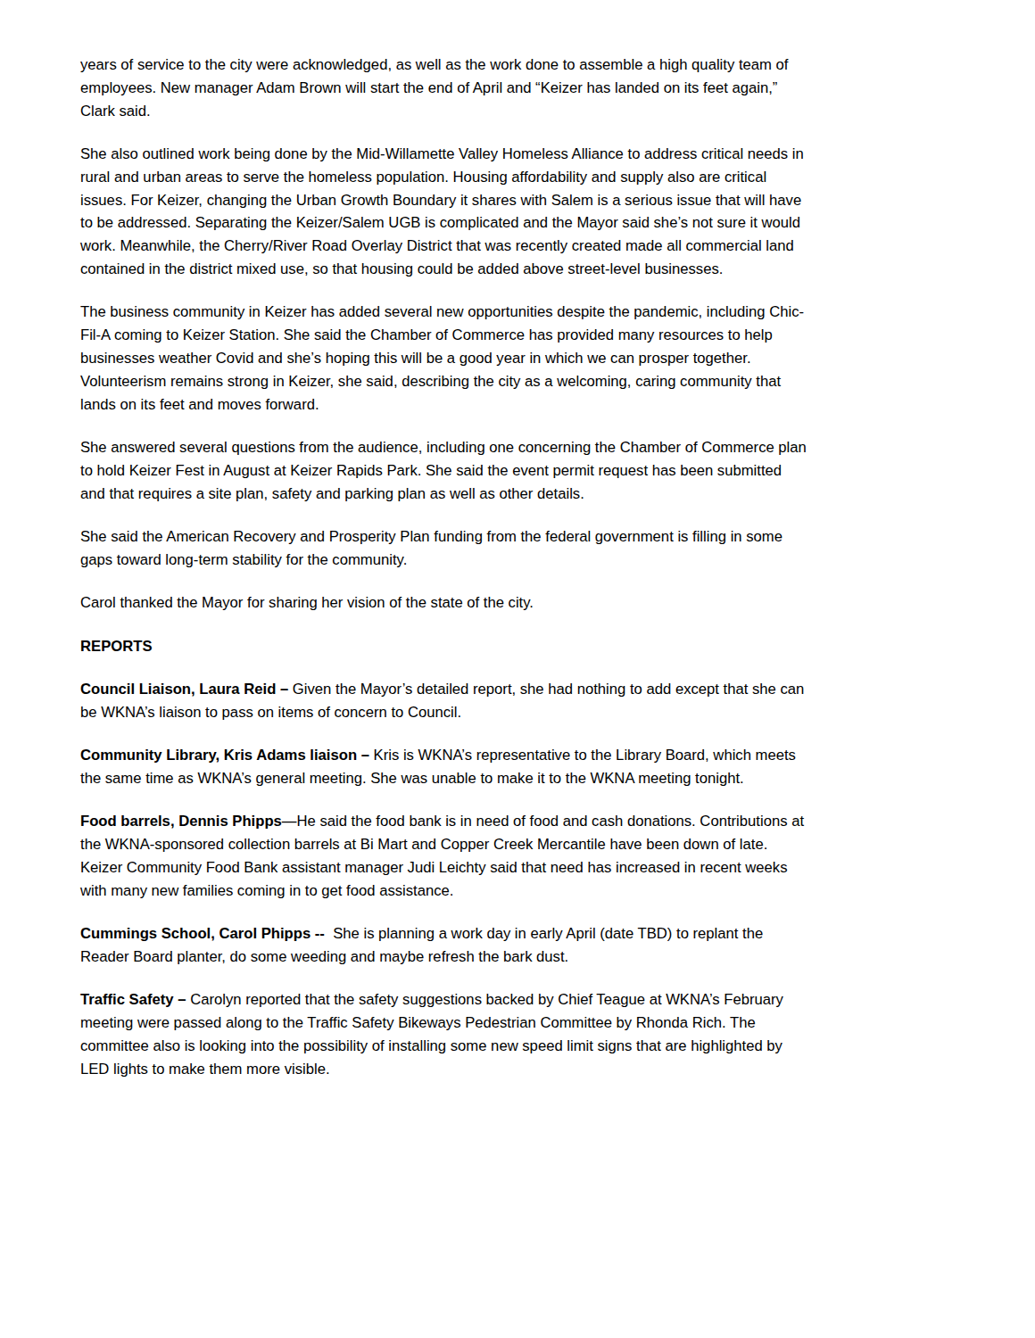years of service to the city were acknowledged, as well as the work done to assemble a high quality team of employees. New manager Adam Brown will start the end of April and “Keizer has landed on its feet again,” Clark said.
She also outlined work being done by the Mid-Willamette Valley Homeless Alliance to address critical needs in rural and urban areas to serve the homeless population. Housing affordability and supply also are critical issues. For Keizer, changing the Urban Growth Boundary it shares with Salem is a serious issue that will have to be addressed. Separating the Keizer/Salem UGB is complicated and the Mayor said she’s not sure it would work. Meanwhile, the Cherry/River Road Overlay District that was recently created made all commercial land contained in the district mixed use, so that housing could be added above street-level businesses.
The business community in Keizer has added several new opportunities despite the pandemic, including Chic-Fil-A coming to Keizer Station. She said the Chamber of Commerce has provided many resources to help businesses weather Covid and she’s hoping this will be a good year in which we can prosper together. Volunteerism remains strong in Keizer, she said, describing the city as a welcoming, caring community that lands on its feet and moves forward.
She answered several questions from the audience, including one concerning the Chamber of Commerce plan to hold Keizer Fest in August at Keizer Rapids Park. She said the event permit request has been submitted and that requires a site plan, safety and parking plan as well as other details.
She said the American Recovery and Prosperity Plan funding from the federal government is filling in some gaps toward long-term stability for the community.
Carol thanked the Mayor for sharing her vision of the state of the city.
REPORTS
Council Liaison, Laura Reid – Given the Mayor’s detailed report, she had nothing to add except that she can be WKNA’s liaison to pass on items of concern to Council.
Community Library, Kris Adams liaison – Kris is WKNA’s representative to the Library Board, which meets the same time as WKNA’s general meeting. She was unable to make it to the WKNA meeting tonight.
Food barrels, Dennis Phipps—He said the food bank is in need of food and cash donations. Contributions at the WKNA-sponsored collection barrels at Bi Mart and Copper Creek Mercantile have been down of late. Keizer Community Food Bank assistant manager Judi Leichty said that need has increased in recent weeks with many new families coming in to get food assistance.
Cummings School, Carol Phipps -- She is planning a work day in early April (date TBD) to replant the Reader Board planter, do some weeding and maybe refresh the bark dust.
Traffic Safety – Carolyn reported that the safety suggestions backed by Chief Teague at WKNA’s February meeting were passed along to the Traffic Safety Bikeways Pedestrian Committee by Rhonda Rich. The committee also is looking into the possibility of installing some new speed limit signs that are highlighted by LED lights to make them more visible.